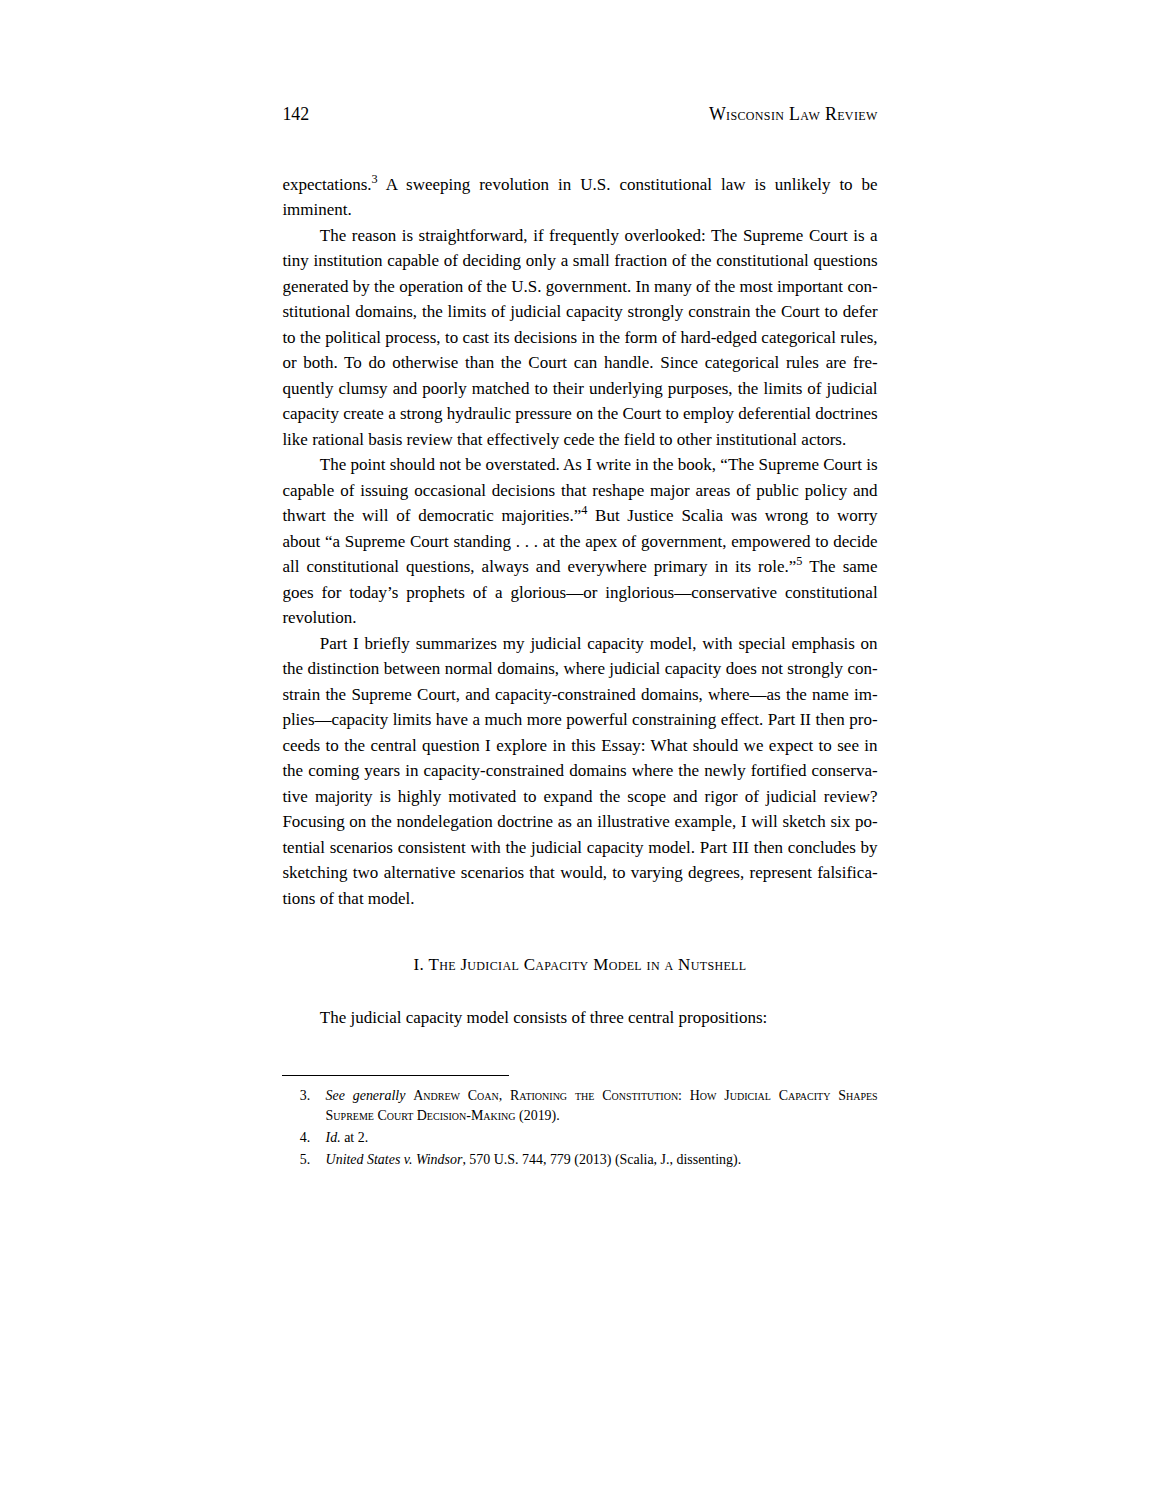142 Wisconsin Law Review
expectations.3 A sweeping revolution in U.S. constitutional law is unlikely to be imminent.
The reason is straightforward, if frequently overlooked: The Supreme Court is a tiny institution capable of deciding only a small fraction of the constitutional questions generated by the operation of the U.S. government. In many of the most important constitutional domains, the limits of judicial capacity strongly constrain the Court to defer to the political process, to cast its decisions in the form of hard-edged categorical rules, or both. To do otherwise than the Court can handle. Since categorical rules are frequently clumsy and poorly matched to their underlying purposes, the limits of judicial capacity create a strong hydraulic pressure on the Court to employ deferential doctrines like rational basis review that effectively cede the field to other institutional actors.
The point should not be overstated. As I write in the book, “The Supreme Court is capable of issuing occasional decisions that reshape major areas of public policy and thwart the will of democratic majorities.”4 But Justice Scalia was wrong to worry about “a Supreme Court standing . . . at the apex of government, empowered to decide all constitutional questions, always and everywhere primary in its role.”5 The same goes for today’s prophets of a glorious—or inglorious—conservative constitutional revolution.
Part I briefly summarizes my judicial capacity model, with special emphasis on the distinction between normal domains, where judicial capacity does not strongly constrain the Supreme Court, and capacity-constrained domains, where—as the name implies—capacity limits have a much more powerful constraining effect. Part II then proceeds to the central question I explore in this Essay: What should we expect to see in the coming years in capacity-constrained domains where the newly fortified conservative majority is highly motivated to expand the scope and rigor of judicial review? Focusing on the nondelegation doctrine as an illustrative example, I will sketch six potential scenarios consistent with the judicial capacity model. Part III then concludes by sketching two alternative scenarios that would, to varying degrees, represent falsifications of that model.
I. The Judicial Capacity Model in a Nutshell
The judicial capacity model consists of three central propositions:
3. See generally Andrew Coan, Rationing the Constitution: How Judicial Capacity Shapes Supreme Court Decision-Making (2019).
4. Id. at 2.
5. United States v. Windsor, 570 U.S. 744, 779 (2013) (Scalia, J., dissenting).